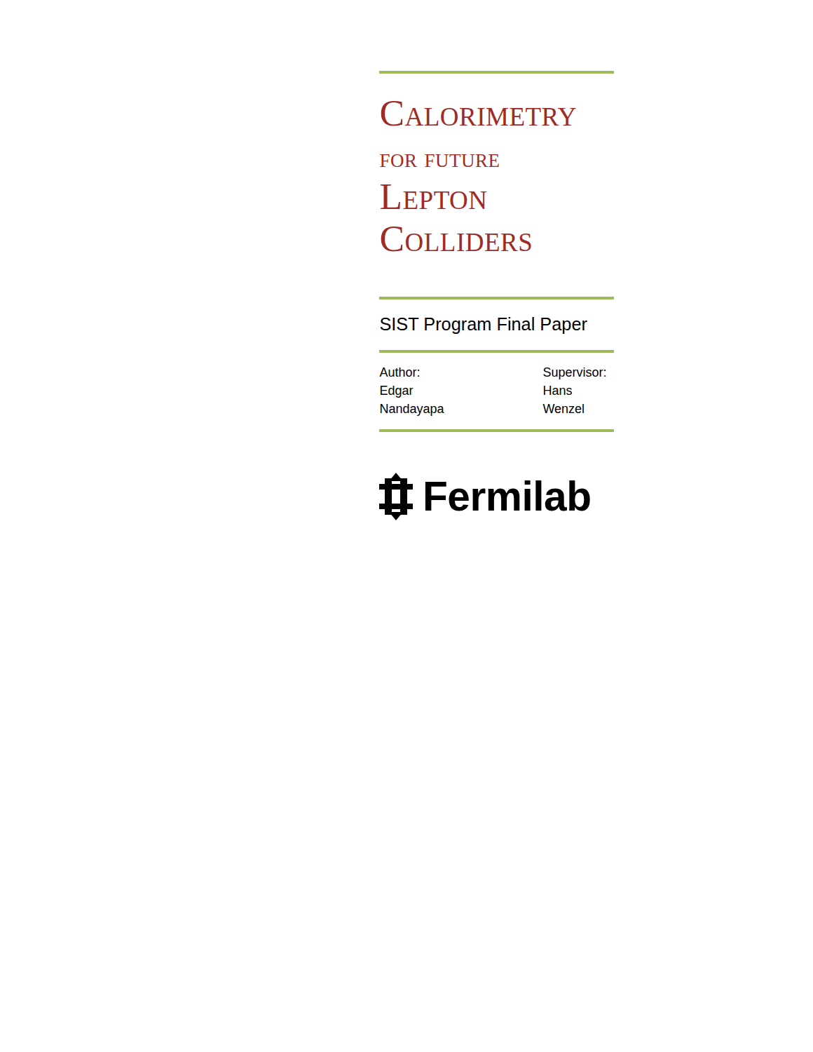Calorimetry
for future
Lepton
Colliders
SIST Program Final Paper
| Author: | Supervisor: |
| Edgar Nandayapa | Hans Wenzel |
Fermilab